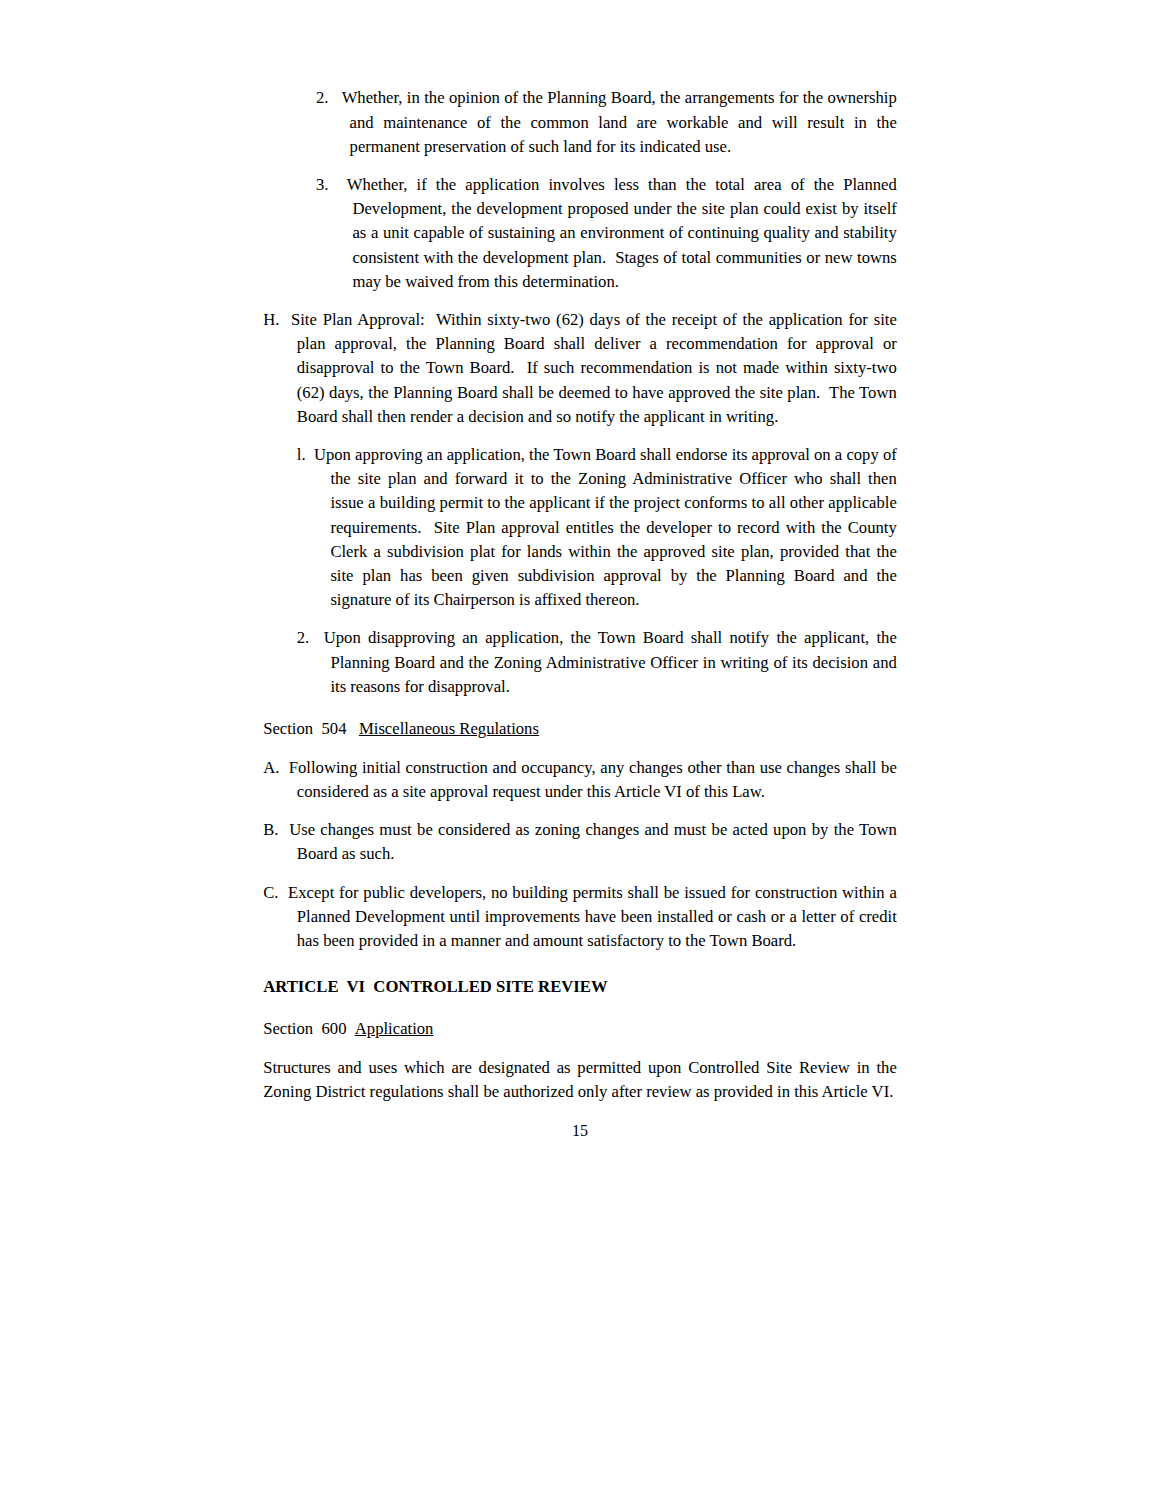2. Whether, in the opinion of the Planning Board, the arrangements for the ownership and maintenance of the common land are workable and will result in the permanent preservation of such land for its indicated use.
3. Whether, if the application involves less than the total area of the Planned Development, the development proposed under the site plan could exist by itself as a unit capable of sustaining an environment of continuing quality and stability consistent with the development plan. Stages of total communities or new towns may be waived from this determination.
H. Site Plan Approval: Within sixty-two (62) days of the receipt of the application for site plan approval, the Planning Board shall deliver a recommendation for approval or disapproval to the Town Board. If such recommendation is not made within sixty-two (62) days, the Planning Board shall be deemed to have approved the site plan. The Town Board shall then render a decision and so notify the applicant in writing.
l. Upon approving an application, the Town Board shall endorse its approval on a copy of the site plan and forward it to the Zoning Administrative Officer who shall then issue a building permit to the applicant if the project conforms to all other applicable requirements. Site Plan approval entitles the developer to record with the County Clerk a subdivision plat for lands within the approved site plan, provided that the site plan has been given subdivision approval by the Planning Board and the signature of its Chairperson is affixed thereon.
2. Upon disapproving an application, the Town Board shall notify the applicant, the Planning Board and the Zoning Administrative Officer in writing of its decision and its reasons for disapproval.
Section 504 Miscellaneous Regulations
A. Following initial construction and occupancy, any changes other than use changes shall be considered as a site approval request under this Article VI of this Law.
B. Use changes must be considered as zoning changes and must be acted upon by the Town Board as such.
C. Except for public developers, no building permits shall be issued for construction within a Planned Development until improvements have been installed or cash or a letter of credit has been provided in a manner and amount satisfactory to the Town Board.
ARTICLE VI CONTROLLED SITE REVIEW
Section 600 Application
Structures and uses which are designated as permitted upon Controlled Site Review in the Zoning District regulations shall be authorized only after review as provided in this Article VI.
15